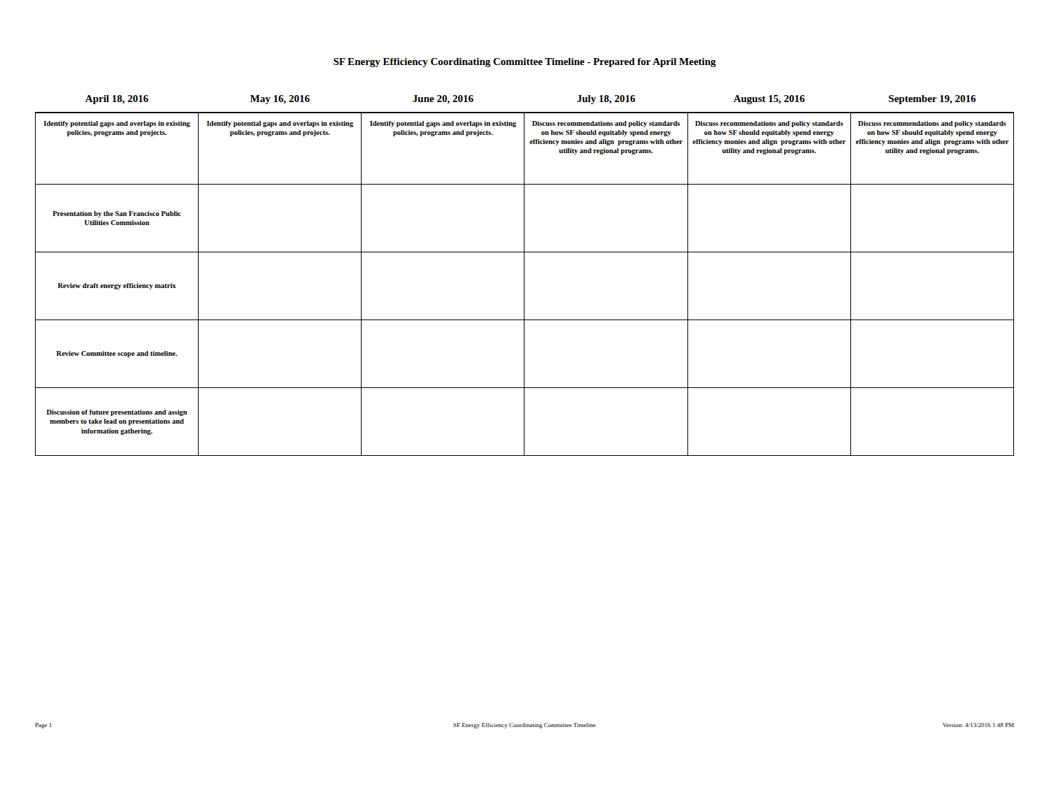SF Energy Efficiency Coordinating Committee Timeline - Prepared for April Meeting
| April 18, 2016 | May 16, 2016 | June 20, 2016 | July 18, 2016 | August 15, 2016 | September 19, 2016 |
| --- | --- | --- | --- | --- | --- |
| Identify potential gaps and overlaps in existing policies, programs and projects. | Identify potential gaps and overlaps in existing policies, programs and projects. | Identify potential gaps and overlaps in existing policies, programs and projects. | Discuss recommendations and policy standards on how SF should equitably spend energy efficiency monies and align programs with other utility and regional programs. | Discuss recommendations and policy standards on how SF should equitably spend energy efficiency monies and align programs with other utility and regional programs. | Discuss recommendations and policy standards on how SF should equitably spend energy efficiency monies and align programs with other utility and regional programs. |
| Presentation by the San Francisco Public Utilities Commission | | | | | |
| Review draft energy efficiency matrix | | | | | |
| Review Committee scope and timeline. | | | | | |
| Discussion of future presentations and assign members to take lead on presentations and information gathering. | | | | | |
Page 1
SF Energy Efficiency Coordinating Committee Timeline
Version: 4/13/2016 1:48 PM